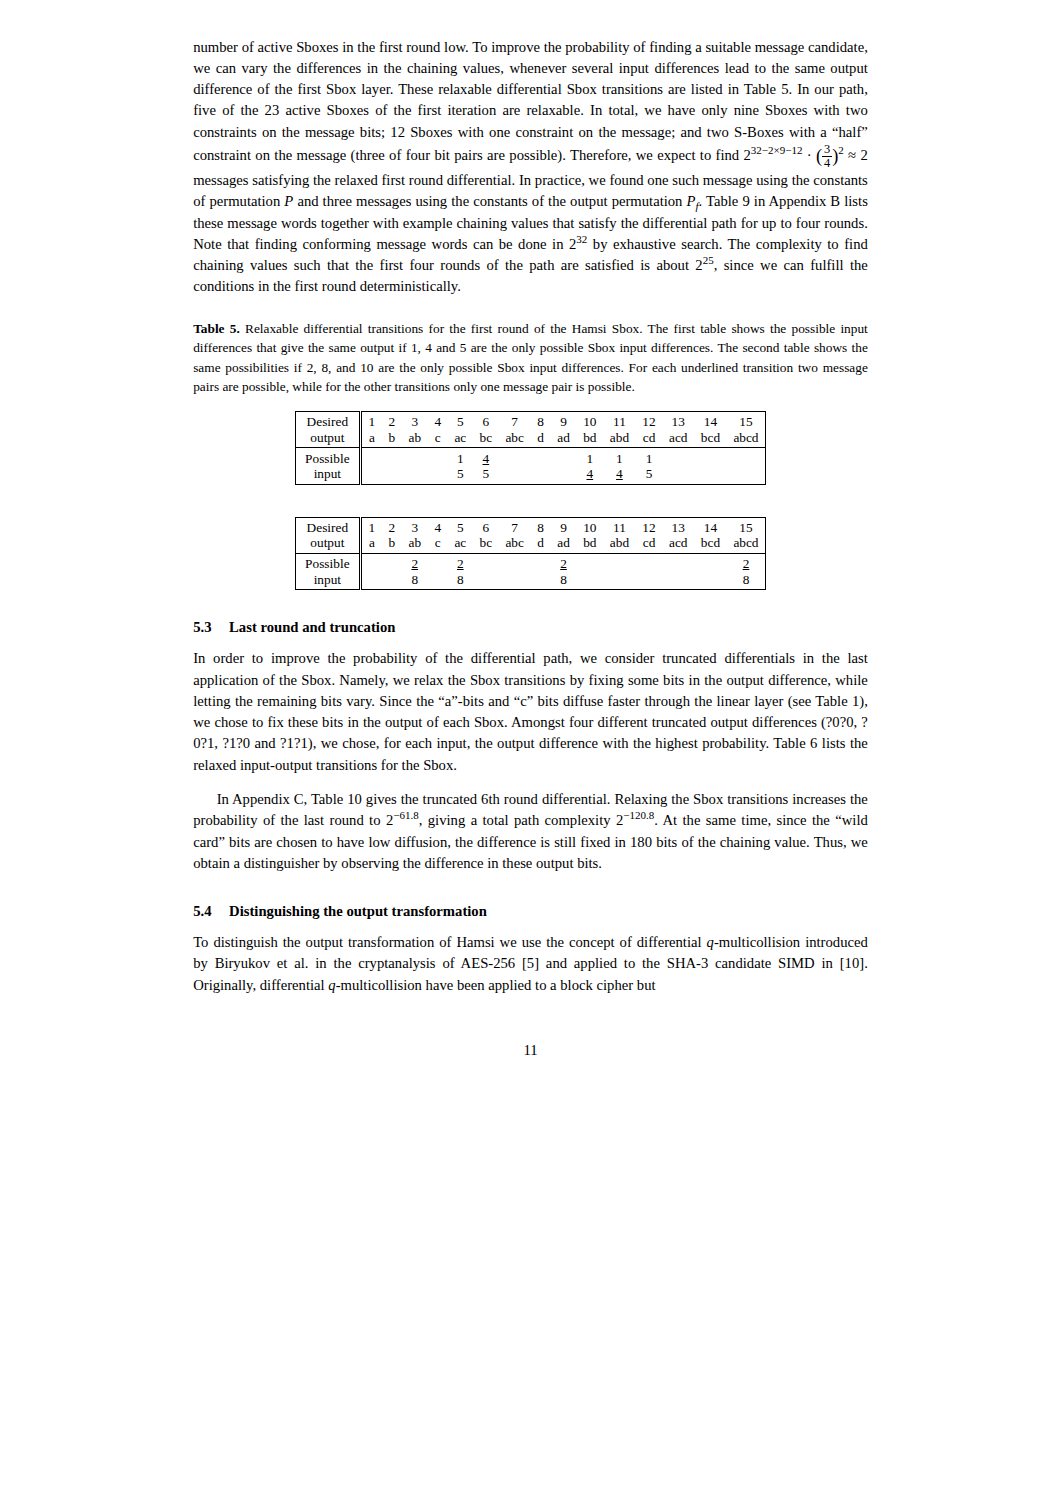number of active Sboxes in the first round low. To improve the probability of finding a suitable message candidate, we can vary the differences in the chaining values, whenever several input differences lead to the same output difference of the first Sbox layer. These relaxable differential Sbox transitions are listed in Table 5. In our path, five of the 23 active Sboxes of the first iteration are relaxable. In total, we have only nine Sboxes with two constraints on the message bits; 12 Sboxes with one constraint on the message; and two S-Boxes with a “half” constraint on the message (three of four bit pairs are possible). Therefore, we expect to find 232−2×9−12 · (34)2 ≈ 2 messages satisfying the relaxed first round differential. In practice, we found one such message using the constants of permutation P and three messages using the constants of the output permutation Pf. Table 9 in Appendix B lists these message words together with example chaining values that satisfy the differential path for up to four rounds. Note that finding conforming message words can be done in 232 by exhaustive search. The complexity to find chaining values such that the first four rounds of the path are satisfied is about 225, since we can fulfill the conditions in the first round deterministically.
Table 5. Relaxable differential transitions for the first round of the Hamsi Sbox. The first table shows the possible input differences that give the same output if 1, 4 and 5 are the only possible Sbox input differences. The second table shows the same possibilities if 2, 8, and 10 are the only possible Sbox input differences. For each underlined transition two message pairs are possible, while for the other transitions only one message pair is possible.
| Desired output | 1 a | 2 b | 3 ab | 4 c | 5 ac | 6 bc | 7 abc | 8 d | 9 ad | 10 bd | 11 abd | 12 cd | 13 acd | 14 bcd | 15 abcd |
| Possible input | | | | | 1 5 | 4 5 | | | | 1 4 | 1 4 | 1 5 | | | |
| Desired output | 1 a | 2 b | 3 ab | 4 c | 5 ac | 6 bc | 7 abc | 8 d | 9 ad | 10 bd | 11 abd | 12 cd | 13 acd | 14 bcd | 15 abcd |
| Possible input | | | 2 8 | | 2 8 | | | | 2 8 | | | | | | 2 8 |
5.3 Last round and truncation
In order to improve the probability of the differential path, we consider truncated differentials in the last application of the Sbox. Namely, we relax the Sbox transitions by fixing some bits in the output difference, while letting the remaining bits vary. Since the “a”-bits and “c” bits diffuse faster through the linear layer (see Table 1), we chose to fix these bits in the output of each Sbox. Amongst four different truncated output differences (?0?0, ?0?1, ?1?0 and ?1?1), we chose, for each input, the output difference with the highest probability. Table 6 lists the relaxed input-output transitions for the Sbox.
In Appendix C, Table 10 gives the truncated 6th round differential. Relaxing the Sbox transitions increases the probability of the last round to 2−61.8, giving a total path complexity 2−120.8. At the same time, since the “wild card” bits are chosen to have low diffusion, the difference is still fixed in 180 bits of the chaining value. Thus, we obtain a distinguisher by observing the difference in these output bits.
5.4 Distinguishing the output transformation
To distinguish the output transformation of Hamsi we use the concept of differential q-multicollision introduced by Biryukov et al. in the cryptanalysis of AES-256 [5] and applied to the SHA-3 candidate SIMD in [10]. Originally, differential q-multicollision have been applied to a block cipher but
11